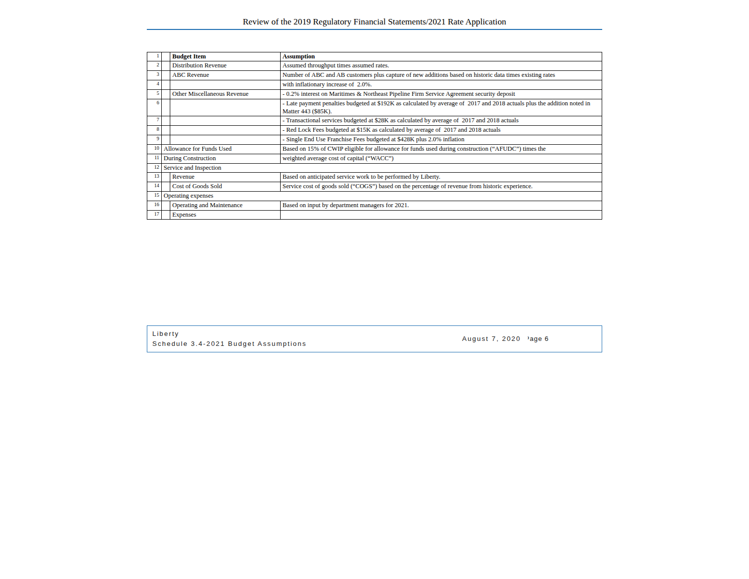Review of the 2019 Regulatory Financial Statements/2021 Rate Application
| 1 | | Budget Item | Assumption |
| 2 | | Distribution Revenue | Assumed throughput times assumed rates. |
| 3 | | ABC Revenue | Number of ABC and AB customers plus capture of new additions based on historic data times existing rates |
| 4 | | | with inflationary increase of 2.0%. |
| 5 | | Other Miscellaneous Revenue | - 0.2% interest on Maritimes & Northeast Pipeline Firm Service Agreement security deposit |
| 6 | | | - Late payment penalties budgeted at $192K as calculated by average of 2017 and 2018 actuals plus the addition noted in Matter 443 ($85K). |
| 7 | | | - Transactional services budgeted at $28K as calculated by average of 2017 and 2018 actuals |
| 8 | | | - Red Lock Fees budgeted at $15K as calculated by average of 2017 and 2018 actuals |
| 9 | | | - Single End Use Franchise Fees budgeted at $428K plus 2.0% inflation |
| 10 | Allowance for Funds Used | Based on 15% of CWIP eligible for allowance for funds used during construction (“AFUDC”) times the |
| 11 | During Construction | weighted average cost of capital (“WACC”) |
| 12 | Service and Inspection |
| 13 | | Revenue | Based on anticipated service work to be performed by Liberty. |
| 14 | | Cost of Goods Sold | Service cost of goods sold (“COGS”) based on the percentage of revenue from historic experience. |
| 15 | Operating expenses |
| 16 | | Operating and Maintenance | Based on input by department managers for 2021. |
| 17 | | Expenses | |
Liberty
Schedule 3.4-2021 Budget Assumptions
August 7, 2020
Page 6